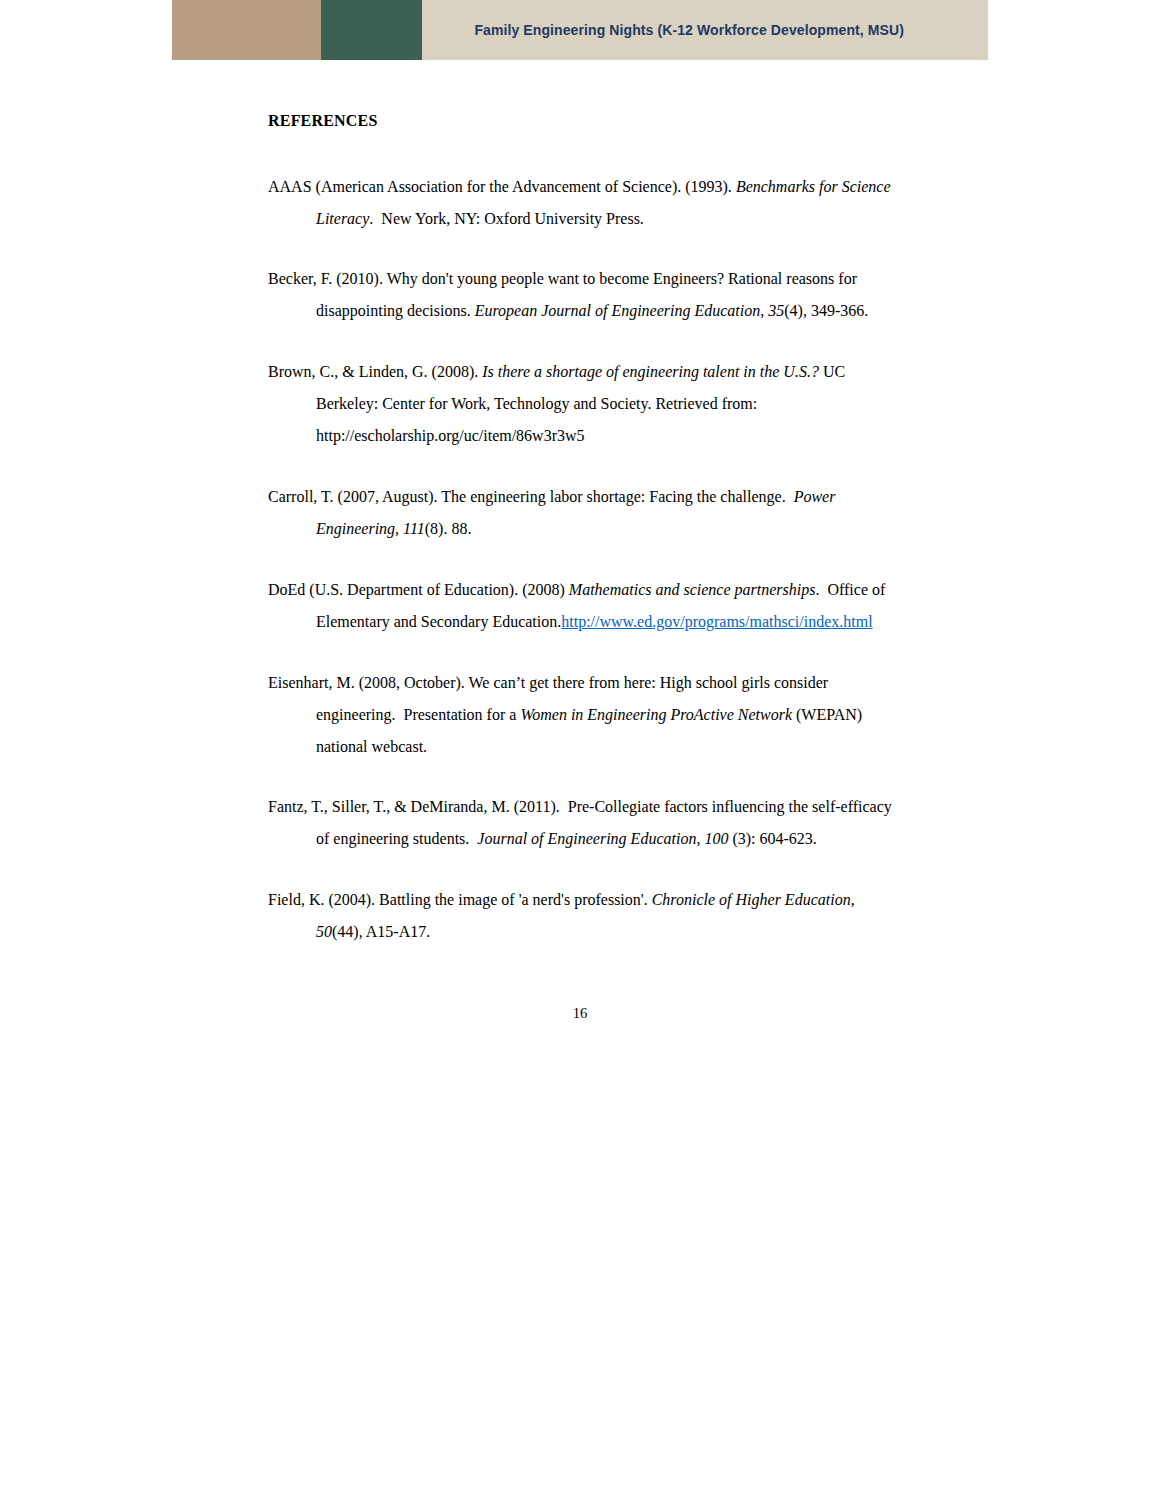Family Engineering Nights (K-12 Workforce Development, MSU)
REFERENCES
AAAS (American Association for the Advancement of Science). (1993). Benchmarks for Science Literacy. New York, NY: Oxford University Press.
Becker, F. (2010). Why don't young people want to become Engineers? Rational reasons for disappointing decisions. European Journal of Engineering Education, 35(4), 349-366.
Brown, C., & Linden, G. (2008). Is there a shortage of engineering talent in the U.S.? UC Berkeley: Center for Work, Technology and Society. Retrieved from: http://escholarship.org/uc/item/86w3r3w5
Carroll, T. (2007, August). The engineering labor shortage: Facing the challenge. Power Engineering, 111(8). 88.
DoEd (U.S. Department of Education). (2008) Mathematics and science partnerships. Office of Elementary and Secondary Education.http://www.ed.gov/programs/mathsci/index.html
Eisenhart, M. (2008, October). We can’t get there from here: High school girls consider engineering. Presentation for a Women in Engineering ProActive Network (WEPAN) national webcast.
Fantz, T., Siller, T., & DeMiranda, M. (2011). Pre-Collegiate factors influencing the self-efficacy of engineering students. Journal of Engineering Education, 100 (3): 604-623.
Field, K. (2004). Battling the image of 'a nerd's profession'. Chronicle of Higher Education, 50(44), A15-A17.
16